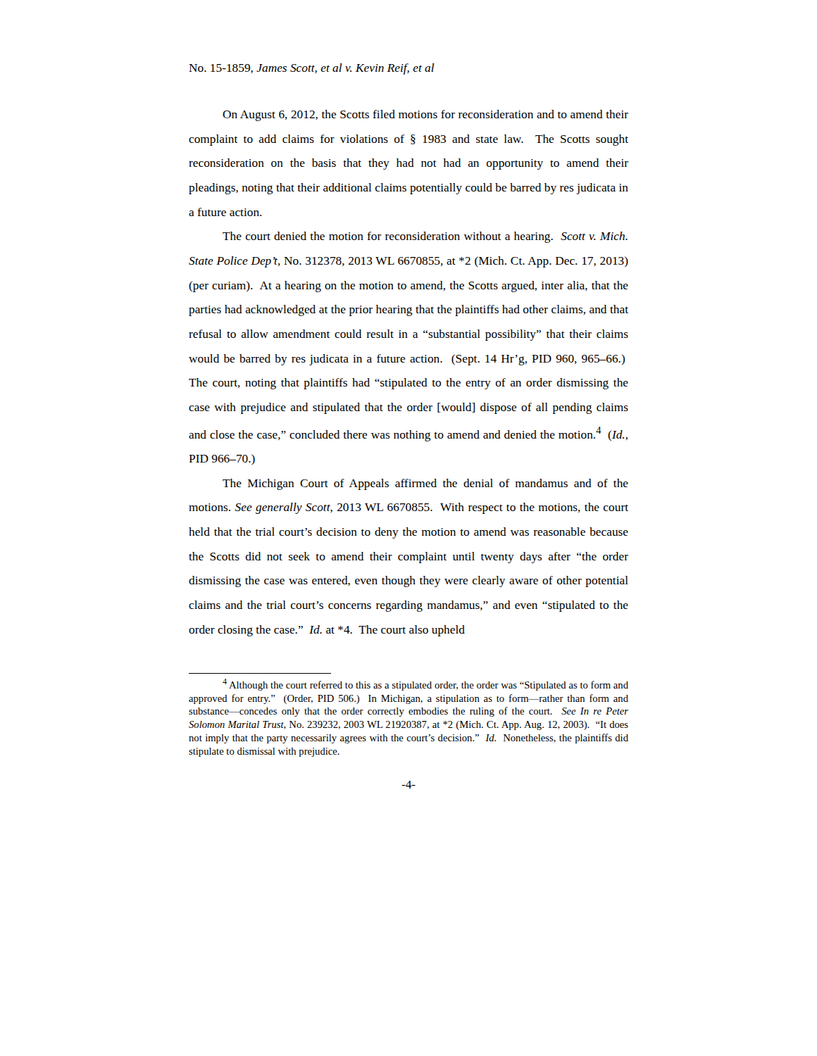No. 15-1859, James Scott, et al v. Kevin Reif, et al
On August 6, 2012, the Scotts filed motions for reconsideration and to amend their complaint to add claims for violations of § 1983 and state law. The Scotts sought reconsideration on the basis that they had not had an opportunity to amend their pleadings, noting that their additional claims potentially could be barred by res judicata in a future action.
The court denied the motion for reconsideration without a hearing. Scott v. Mich. State Police Dep’t, No. 312378, 2013 WL 6670855, at *2 (Mich. Ct. App. Dec. 17, 2013) (per curiam). At a hearing on the motion to amend, the Scotts argued, inter alia, that the parties had acknowledged at the prior hearing that the plaintiffs had other claims, and that refusal to allow amendment could result in a “substantial possibility” that their claims would be barred by res judicata in a future action. (Sept. 14 Hr’g, PID 960, 965–66.) The court, noting that plaintiffs had “stipulated to the entry of an order dismissing the case with prejudice and stipulated that the order [would] dispose of all pending claims and close the case,” concluded there was nothing to amend and denied the motion.4 (Id., PID 966–70.)
The Michigan Court of Appeals affirmed the denial of mandamus and of the motions. See generally Scott, 2013 WL 6670855. With respect to the motions, the court held that the trial court’s decision to deny the motion to amend was reasonable because the Scotts did not seek to amend their complaint until twenty days after “the order dismissing the case was entered, even though they were clearly aware of other potential claims and the trial court’s concerns regarding mandamus,” and even “stipulated to the order closing the case.” Id. at *4. The court also upheld
4 Although the court referred to this as a stipulated order, the order was “Stipulated as to form and approved for entry.” (Order, PID 506.) In Michigan, a stipulation as to form—rather than form and substance—concedes only that the order correctly embodies the ruling of the court. See In re Peter Solomon Marital Trust, No. 239232, 2003 WL 21920387, at *2 (Mich. Ct. App. Aug. 12, 2003). “It does not imply that the party necessarily agrees with the court’s decision.” Id. Nonetheless, the plaintiffs did stipulate to dismissal with prejudice.
-4-